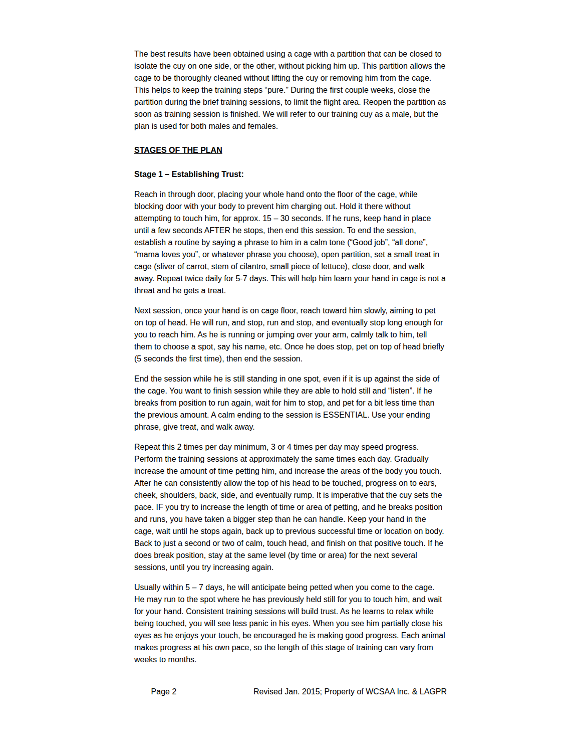The best results have been obtained using a cage with a partition that can be closed to isolate the cuy on one side, or the other, without picking him up. This partition allows the cage to be thoroughly cleaned without lifting the cuy or removing him from the cage. This helps to keep the training steps “pure.” During the first couple weeks, close the partition during the brief training sessions, to limit the flight area. Reopen the partition as soon as training session is finished. We will refer to our training cuy as a male, but the plan is used for both males and females.
STAGES OF THE PLAN
Stage 1 – Establishing Trust:
Reach in through door, placing your whole hand onto the floor of the cage, while blocking door with your body to prevent him charging out. Hold it there without attempting to touch him, for approx. 15 – 30 seconds. If he runs, keep hand in place until a few seconds AFTER he stops, then end this session. To end the session, establish a routine by saying a phrase to him in a calm tone (“Good job”, “all done”, “mama loves you”, or whatever phrase you choose), open partition, set a small treat in cage (sliver of carrot, stem of cilantro, small piece of lettuce), close door, and walk away. Repeat twice daily for 5-7 days. This will help him learn your hand in cage is not a threat and he gets a treat.
Next session, once your hand is on cage floor, reach toward him slowly, aiming to pet on top of head. He will run, and stop, run and stop, and eventually stop long enough for you to reach him. As he is running or jumping over your arm, calmly talk to him, tell them to choose a spot, say his name, etc. Once he does stop, pet on top of head briefly (5 seconds the first time), then end the session.
End the session while he is still standing in one spot, even if it is up against the side of the cage. You want to finish session while they are able to hold still and “listen”. If he breaks from position to run again, wait for him to stop, and pet for a bit less time than the previous amount. A calm ending to the session is ESSENTIAL. Use your ending phrase, give treat, and walk away.
Repeat this 2 times per day minimum, 3 or 4 times per day may speed progress. Perform the training sessions at approximately the same times each day. Gradually increase the amount of time petting him, and increase the areas of the body you touch. After he can consistently allow the top of his head to be touched, progress on to ears, cheek, shoulders, back, side, and eventually rump. It is imperative that the cuy sets the pace. IF you try to increase the length of time or area of petting, and he breaks position and runs, you have taken a bigger step than he can handle. Keep your hand in the cage, wait until he stops again, back up to previous successful time or location on body. Back to just a second or two of calm, touch head, and finish on that positive touch. If he does break position, stay at the same level (by time or area) for the next several sessions, until you try increasing again.
Usually within 5 – 7 days, he will anticipate being petted when you come to the cage. He may run to the spot where he has previously held still for you to touch him, and wait for your hand. Consistent training sessions will build trust. As he learns to relax while being touched, you will see less panic in his eyes. When you see him partially close his eyes as he enjoys your touch, be encouraged he is making good progress. Each animal makes progress at his own pace, so the length of this stage of training can vary from weeks to months.
Page 2 Revised Jan. 2015; Property of WCSAA Inc. & LAGPR